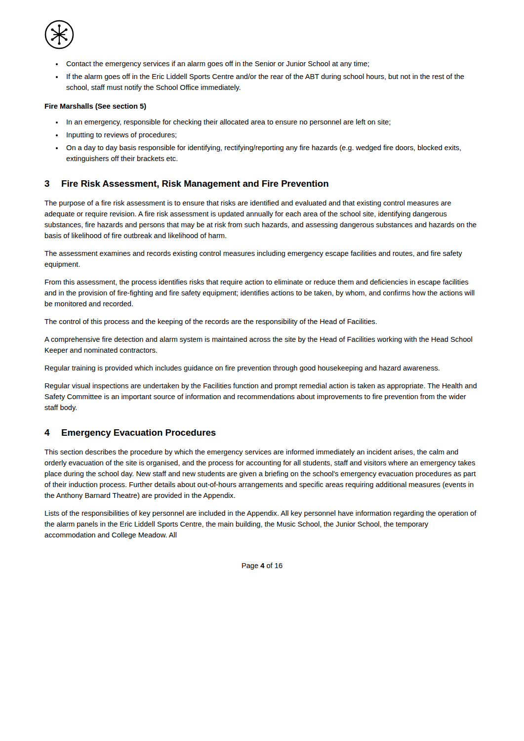Contact the emergency services if an alarm goes off in the Senior or Junior School at any time;
If the alarm goes off in the Eric Liddell Sports Centre and/or the rear of the ABT during school hours, but not in the rest of the school, staff must notify the School Office immediately.
Fire Marshalls (See section 5)
In an emergency, responsible for checking their allocated area to ensure no personnel are left on site;
Inputting to reviews of procedures;
On a day to day basis responsible for identifying, rectifying/reporting any fire hazards (e.g. wedged fire doors, blocked exits, extinguishers off their brackets etc.
3 Fire Risk Assessment, Risk Management and Fire Prevention
The purpose of a fire risk assessment is to ensure that risks are identified and evaluated and that existing control measures are adequate or require revision. A fire risk assessment is updated annually for each area of the school site, identifying dangerous substances, fire hazards and persons that may be at risk from such hazards, and assessing dangerous substances and hazards on the basis of likelihood of fire outbreak and likelihood of harm.
The assessment examines and records existing control measures including emergency escape facilities and routes, and fire safety equipment.
From this assessment, the process identifies risks that require action to eliminate or reduce them and deficiencies in escape facilities and in the provision of fire-fighting and fire safety equipment; identifies actions to be taken, by whom, and confirms how the actions will be monitored and recorded.
The control of this process and the keeping of the records are the responsibility of the Head of Facilities.
A comprehensive fire detection and alarm system is maintained across the site by the Head of Facilities working with the Head School Keeper and nominated contractors.
Regular training is provided which includes guidance on fire prevention through good housekeeping and hazard awareness.
Regular visual inspections are undertaken by the Facilities function and prompt remedial action is taken as appropriate. The Health and Safety Committee is an important source of information and recommendations about improvements to fire prevention from the wider staff body.
4 Emergency Evacuation Procedures
This section describes the procedure by which the emergency services are informed immediately an incident arises, the calm and orderly evacuation of the site is organised, and the process for accounting for all students, staff and visitors where an emergency takes place during the school day. New staff and new students are given a briefing on the school's emergency evacuation procedures as part of their induction process. Further details about out-of-hours arrangements and specific areas requiring additional measures (events in the Anthony Barnard Theatre) are provided in the Appendix.
Lists of the responsibilities of key personnel are included in the Appendix. All key personnel have information regarding the operation of the alarm panels in the Eric Liddell Sports Centre, the main building, the Music School, the Junior School, the temporary accommodation and College Meadow. All
Page 4 of 16